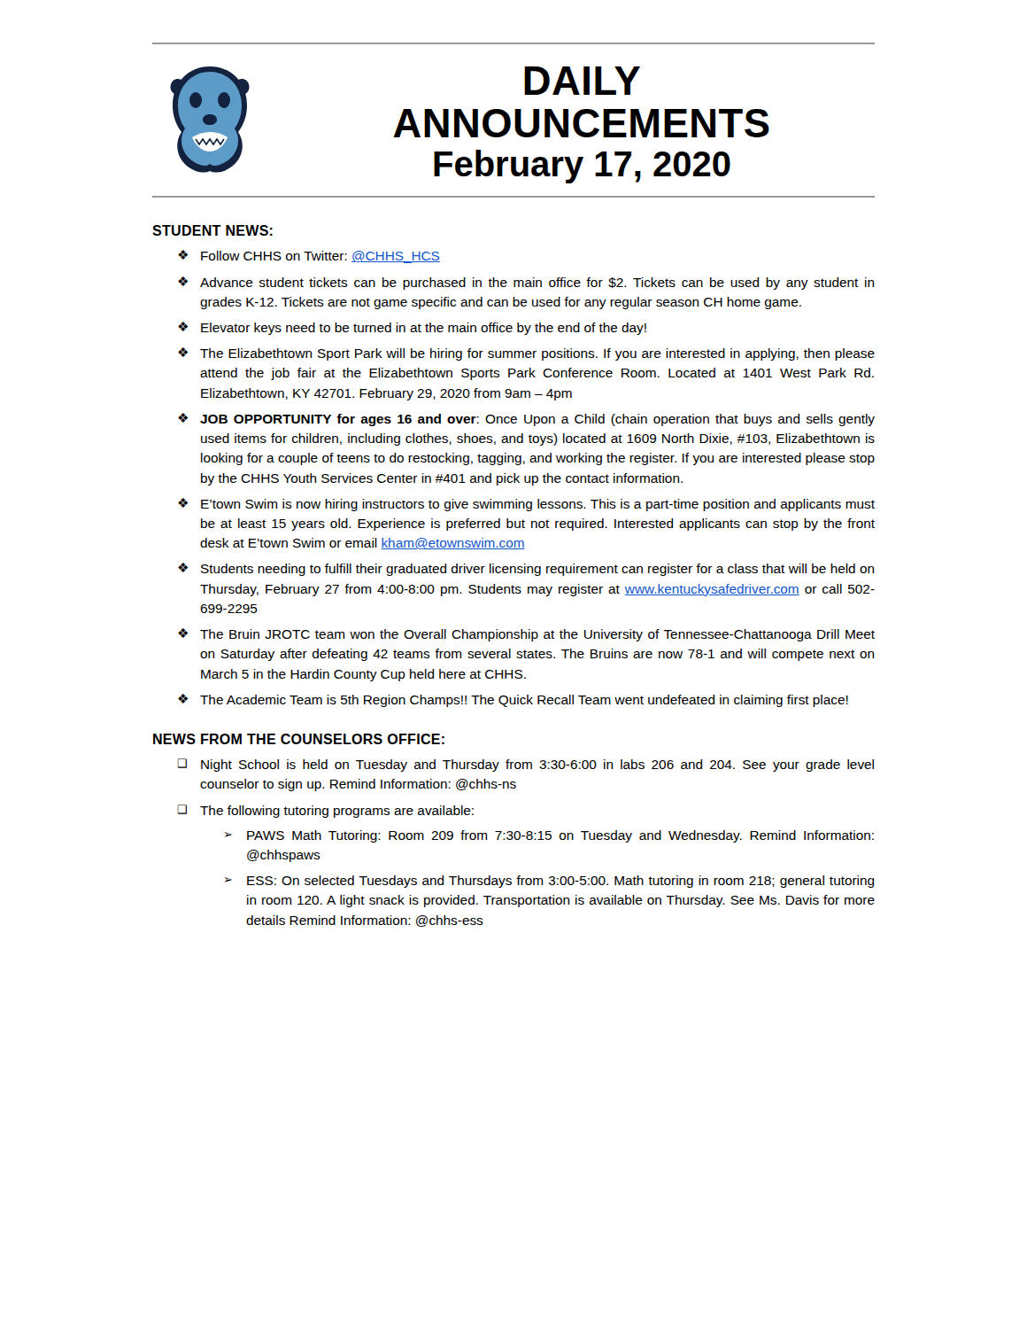DAILY
ANNOUNCEMENTS
February 17, 2020
STUDENT NEWS:
Follow CHHS on Twitter: @CHHS_HCS
Advance student tickets can be purchased in the main office for $2. Tickets can be used by any student in grades K-12. Tickets are not game specific and can be used for any regular season CH home game.
Elevator keys need to be turned in at the main office by the end of the day!
The Elizabethtown Sport Park will be hiring for summer positions. If you are interested in applying, then please attend the job fair at the Elizabethtown Sports Park Conference Room. Located at 1401 West Park Rd. Elizabethtown, KY 42701. February 29, 2020 from 9am – 4pm
JOB OPPORTUNITY for ages 16 and over: Once Upon a Child (chain operation that buys and sells gently used items for children, including clothes, shoes, and toys) located at 1609 North Dixie, #103, Elizabethtown is looking for a couple of teens to do restocking, tagging, and working the register. If you are interested please stop by the CHHS Youth Services Center in #401 and pick up the contact information.
E’town Swim is now hiring instructors to give swimming lessons. This is a part-time position and applicants must be at least 15 years old. Experience is preferred but not required. Interested applicants can stop by the front desk at E’town Swim or email kham@etownswim.com
Students needing to fulfill their graduated driver licensing requirement can register for a class that will be held on Thursday, February 27 from 4:00-8:00 pm. Students may register at www.kentuckysafedriver.com or call 502-699-2295
The Bruin JROTC team won the Overall Championship at the University of Tennessee-Chattanooga Drill Meet on Saturday after defeating 42 teams from several states. The Bruins are now 78-1 and will compete next on March 5 in the Hardin County Cup held here at CHHS.
The Academic Team is 5th Region Champs!! The Quick Recall Team went undefeated in claiming first place!
NEWS FROM THE COUNSELORS OFFICE:
Night School is held on Tuesday and Thursday from 3:30-6:00 in labs 206 and 204. See your grade level counselor to sign up. Remind Information: @chhs-ns
The following tutoring programs are available:
PAWS Math Tutoring: Room 209 from 7:30-8:15 on Tuesday and Wednesday. Remind Information: @chhspaws
ESS: On selected Tuesdays and Thursdays from 3:00-5:00. Math tutoring in room 218; general tutoring in room 120. A light snack is provided. Transportation is available on Thursday. See Ms. Davis for more details Remind Information: @chhs-ess